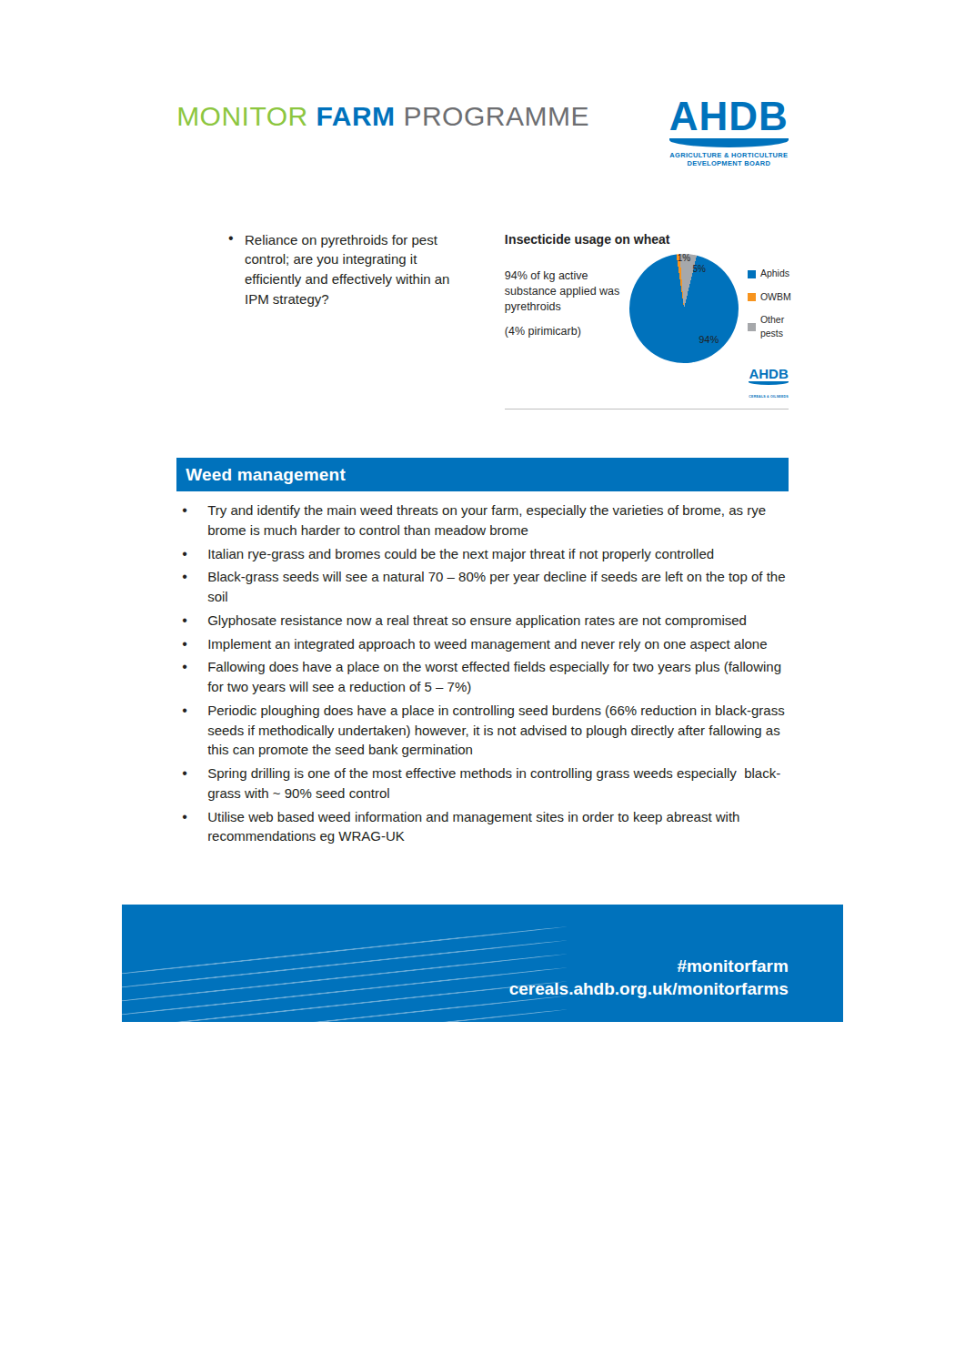MONITOR FARM PROGRAMME
AHDB
AGRICULTURE & HORTICULTURE
DEVELOPMENT BOARD
Reliance on pyrethroids for pest control; are you integrating it efficiently and effectively within an IPM strategy?
Insecticide usage on wheat
94% of kg active substance applied was pyrethroids
(4% pirimicarb)
1% 5% 94%
Aphids
OWBM
Other
pests
AHDB CEREALS & OILSEEDS
Weed management
Try and identify the main weed threats on your farm, especially the varieties of brome, as rye brome is much harder to control than meadow brome
Italian rye-grass and bromes could be the next major threat if not properly controlled
Black-grass seeds will see a natural 70 – 80% per year decline if seeds are left on the top of the soil
Glyphosate resistance now a real threat so ensure application rates are not compromised
Implement an integrated approach to weed management and never rely on one aspect alone
Fallowing does have a place on the worst effected fields especially for two years plus (fallowing for two years will see a reduction of 5 – 7%)
Periodic ploughing does have a place in controlling seed burdens (66% reduction in black-grass seeds if methodically undertaken) however, it is not advised to plough directly after fallowing as this can promote the seed bank germination
Spring drilling is one of the most effective methods in controlling grass weeds especially black-grass with ~ 90% seed control
Utilise web based weed information and management sites in order to keep abreast with recommendations eg WRAG-UK
#monitorfarm
cereals.ahdb.org.uk/monitorfarms